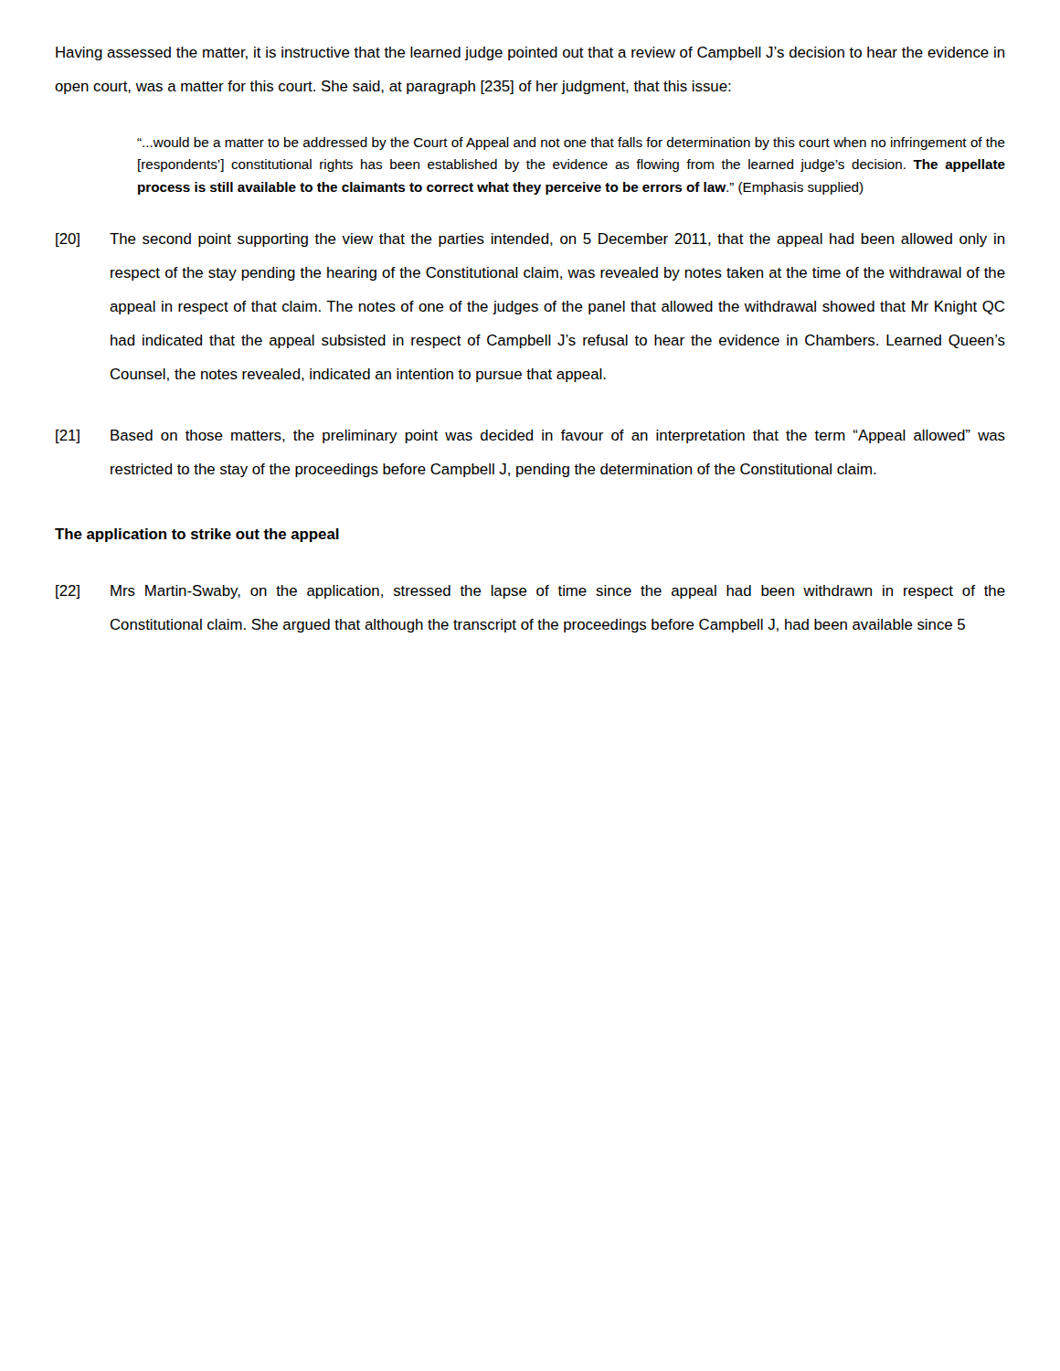Having assessed the matter, it is instructive that the learned judge pointed out that a review of Campbell J’s decision to hear the evidence in open court, was a matter for this court. She said, at paragraph [235] of her judgment, that this issue:
“...would be a matter to be addressed by the Court of Appeal and not one that falls for determination by this court when no infringement of the [respondents’] constitutional rights has been established by the evidence as flowing from the learned judge’s decision. The appellate process is still available to the claimants to correct what they perceive to be errors of law.” (Emphasis supplied)
[20] The second point supporting the view that the parties intended, on 5 December 2011, that the appeal had been allowed only in respect of the stay pending the hearing of the Constitutional claim, was revealed by notes taken at the time of the withdrawal of the appeal in respect of that claim. The notes of one of the judges of the panel that allowed the withdrawal showed that Mr Knight QC had indicated that the appeal subsisted in respect of Campbell J’s refusal to hear the evidence in Chambers. Learned Queen’s Counsel, the notes revealed, indicated an intention to pursue that appeal.
[21] Based on those matters, the preliminary point was decided in favour of an interpretation that the term “Appeal allowed” was restricted to the stay of the proceedings before Campbell J, pending the determination of the Constitutional claim.
The application to strike out the appeal
[22] Mrs Martin-Swaby, on the application, stressed the lapse of time since the appeal had been withdrawn in respect of the Constitutional claim. She argued that although the transcript of the proceedings before Campbell J, had been available since 5